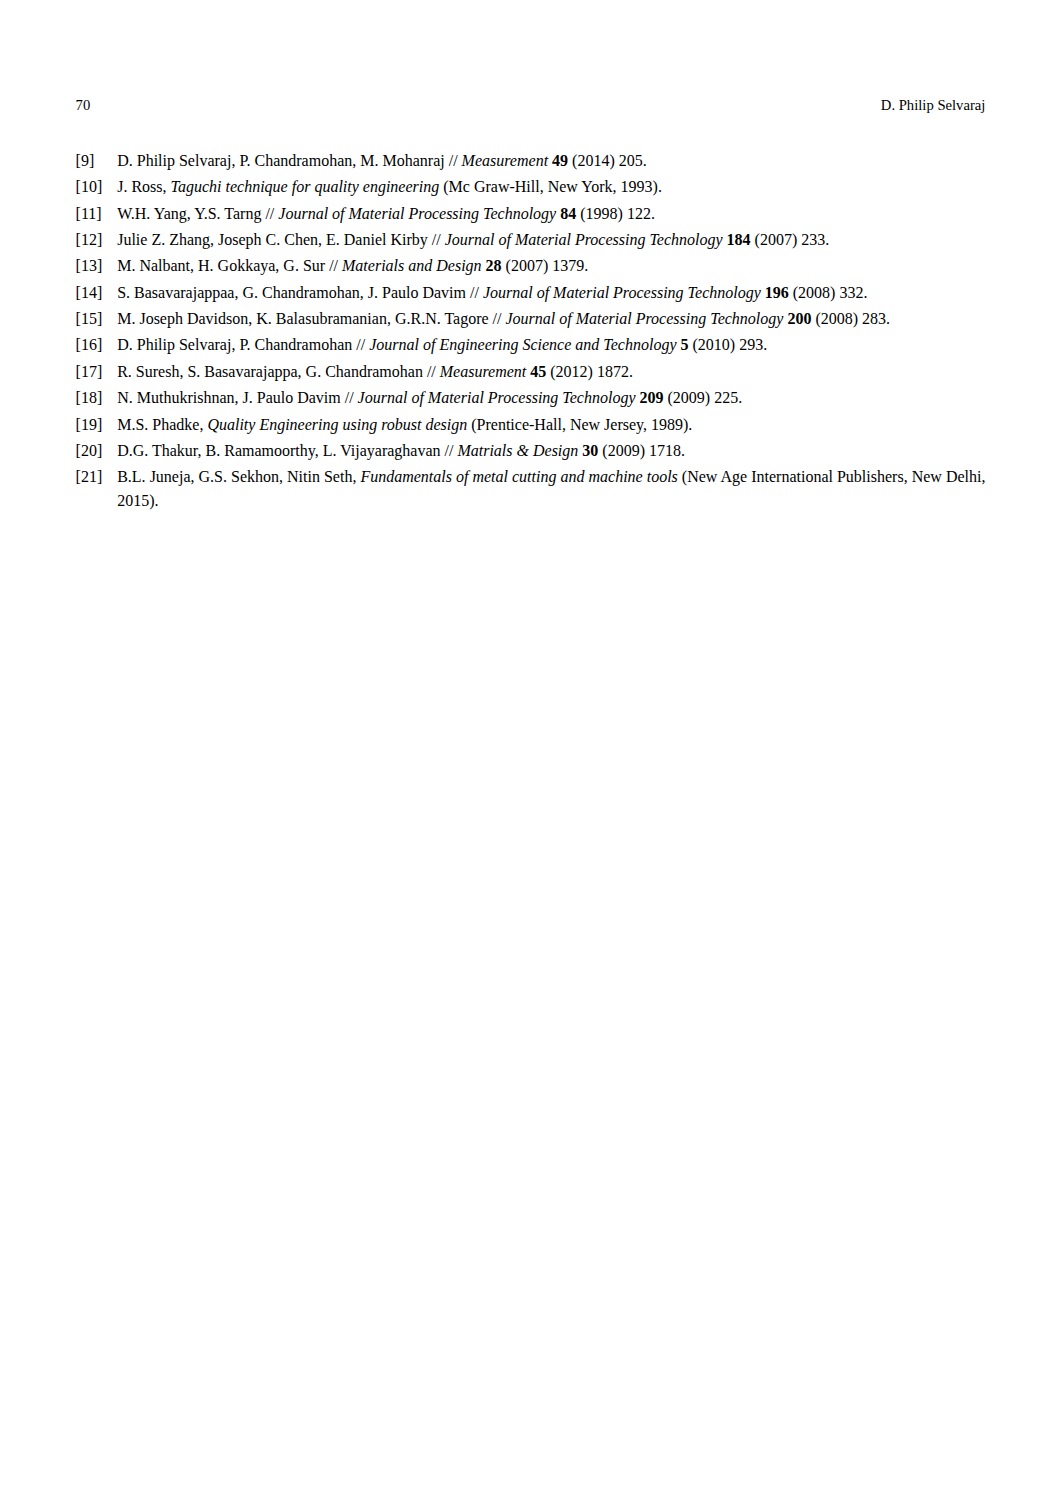70 D. Philip Selvaraj
[9] D. Philip Selvaraj, P. Chandramohan, M. Mohanraj // Measurement 49 (2014) 205.
[10] J. Ross, Taguchi technique for quality engineering (Mc Graw-Hill, New York, 1993).
[11] W.H. Yang, Y.S. Tarng // Journal of Material Processing Technology 84 (1998) 122.
[12] Julie Z. Zhang, Joseph C. Chen, E. Daniel Kirby // Journal of Material Processing Technology 184 (2007) 233.
[13] M. Nalbant, H. Gokkaya, G. Sur // Materials and Design 28 (2007) 1379.
[14] S. Basavarajappaa, G. Chandramohan, J. Paulo Davim // Journal of Material Processing Technology 196 (2008) 332.
[15] M. Joseph Davidson, K. Balasubramanian, G.R.N. Tagore // Journal of Material Processing Technology 200 (2008) 283.
[16] D. Philip Selvaraj, P. Chandramohan // Journal of Engineering Science and Technology 5 (2010) 293.
[17] R. Suresh, S. Basavarajappa, G. Chandramohan // Measurement 45 (2012) 1872.
[18] N. Muthukrishnan, J. Paulo Davim // Journal of Material Processing Technology 209 (2009) 225.
[19] M.S. Phadke, Quality Engineering using robust design (Prentice-Hall, New Jersey, 1989).
[20] D.G. Thakur, B. Ramamoorthy, L. Vijayaraghavan // Matrials & Design 30 (2009) 1718.
[21] B.L. Juneja, G.S. Sekhon, Nitin Seth, Fundamentals of metal cutting and machine tools (New Age International Publishers, New Delhi, 2015).